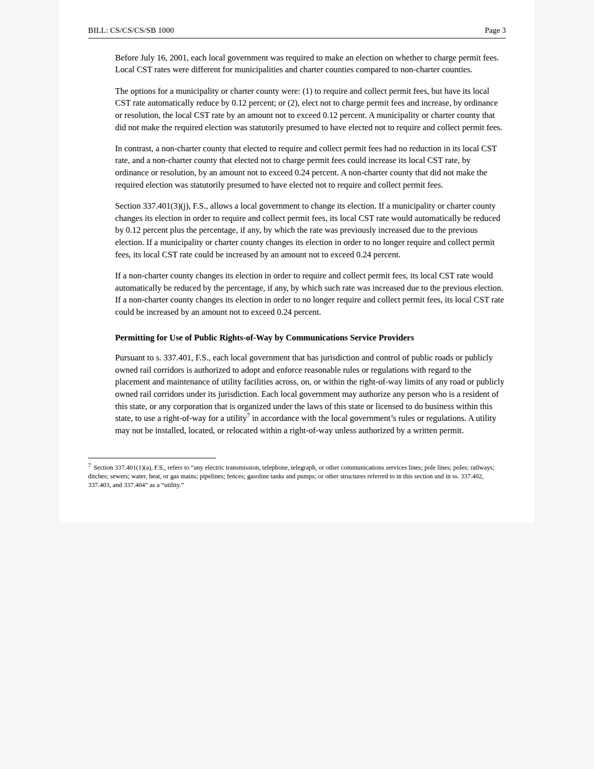BILL: CS/CS/CS/SB 1000 Page 3
Before July 16, 2001, each local government was required to make an election on whether to charge permit fees. Local CST rates were different for municipalities and charter counties compared to non-charter counties.
The options for a municipality or charter county were: (1) to require and collect permit fees, but have its local CST rate automatically reduce by 0.12 percent; or (2), elect not to charge permit fees and increase, by ordinance or resolution, the local CST rate by an amount not to exceed 0.12 percent. A municipality or charter county that did not make the required election was statutorily presumed to have elected not to require and collect permit fees.
In contrast, a non-charter county that elected to require and collect permit fees had no reduction in its local CST rate, and a non-charter county that elected not to charge permit fees could increase its local CST rate, by ordinance or resolution, by an amount not to exceed 0.24 percent. A non-charter county that did not make the required election was statutorily presumed to have elected not to require and collect permit fees.
Section 337.401(3)(j), F.S., allows a local government to change its election. If a municipality or charter county changes its election in order to require and collect permit fees, its local CST rate would automatically be reduced by 0.12 percent plus the percentage, if any, by which the rate was previously increased due to the previous election. If a municipality or charter county changes its election in order to no longer require and collect permit fees, its local CST rate could be increased by an amount not to exceed 0.24 percent.
If a non-charter county changes its election in order to require and collect permit fees, its local CST rate would automatically be reduced by the percentage, if any, by which such rate was increased due to the previous election. If a non-charter county changes its election in order to no longer require and collect permit fees, its local CST rate could be increased by an amount not to exceed 0.24 percent.
Permitting for Use of Public Rights-of-Way by Communications Service Providers
Pursuant to s. 337.401, F.S., each local government that has jurisdiction and control of public roads or publicly owned rail corridors is authorized to adopt and enforce reasonable rules or regulations with regard to the placement and maintenance of utility facilities across, on, or within the right-of-way limits of any road or publicly owned rail corridors under its jurisdiction. Each local government may authorize any person who is a resident of this state, or any corporation that is organized under the laws of this state or licensed to do business within this state, to use a right-of-way for a utility7 in accordance with the local government’s rules or regulations. A utility may not be installed, located, or relocated within a right-of-way unless authorized by a written permit.
7 Section 337.401(1)(a), F.S., refers to “any electric transmission, telephone, telegraph, or other communications services lines; pole lines; poles; railways; ditches; sewers; water, heat, or gas mains; pipelines; fences; gasoline tanks and pumps; or other structures referred to in this section and in ss. 337.402, 337.403, and 337.404” as a “utility.”